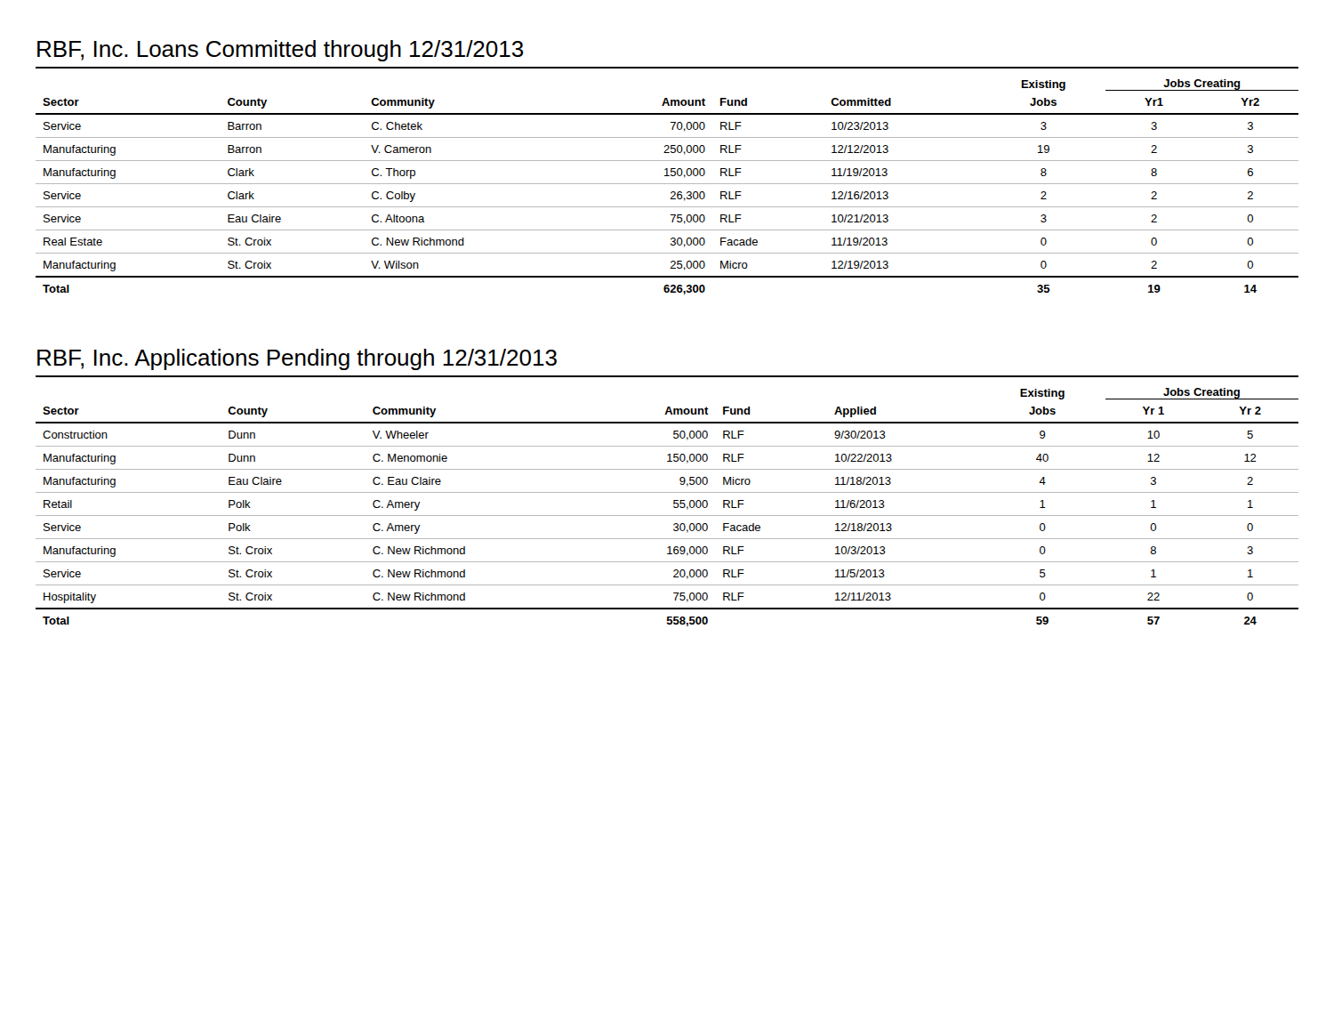RBF, Inc. Loans Committed through 12/31/2013
| | | | | | | Existing | Jobs Creating |
| --- | --- | --- | --- | --- | --- | --- | --- |
| Sector | County | Community | Amount | Fund | Committed | Jobs | Yr1 | Yr2 |
| Service | Barron | C. Chetek | 70,000 | RLF | 10/23/2013 | 3 | 3 | 3 |
| Manufacturing | Barron | V. Cameron | 250,000 | RLF | 12/12/2013 | 19 | 2 | 3 |
| Manufacturing | Clark | C. Thorp | 150,000 | RLF | 11/19/2013 | 8 | 8 | 6 |
| Service | Clark | C. Colby | 26,300 | RLF | 12/16/2013 | 2 | 2 | 2 |
| Service | Eau Claire | C. Altoona | 75,000 | RLF | 10/21/2013 | 3 | 2 | 0 |
| Real Estate | St. Croix | C. New Richmond | 30,000 | Facade | 11/19/2013 | 0 | 0 | 0 |
| Manufacturing | St. Croix | V. Wilson | 25,000 | Micro | 12/19/2013 | 0 | 2 | 0 |
| Total | | | 626,300 | | | 35 | 19 | 14 |
RBF, Inc. Applications Pending through 12/31/2013
| | | | | | | Existing | Jobs Creating |
| --- | --- | --- | --- | --- | --- | --- | --- |
| Sector | County | Community | Amount | Fund | Applied | Jobs | Yr 1 | Yr 2 |
| Construction | Dunn | V. Wheeler | 50,000 | RLF | 9/30/2013 | 9 | 10 | 5 |
| Manufacturing | Dunn | C. Menomonie | 150,000 | RLF | 10/22/2013 | 40 | 12 | 12 |
| Manufacturing | Eau Claire | C. Eau Claire | 9,500 | Micro | 11/18/2013 | 4 | 3 | 2 |
| Retail | Polk | C. Amery | 55,000 | RLF | 11/6/2013 | 1 | 1 | 1 |
| Service | Polk | C. Amery | 30,000 | Facade | 12/18/2013 | 0 | 0 | 0 |
| Manufacturing | St. Croix | C. New Richmond | 169,000 | RLF | 10/3/2013 | 0 | 8 | 3 |
| Service | St. Croix | C. New Richmond | 20,000 | RLF | 11/5/2013 | 5 | 1 | 1 |
| Hospitality | St. Croix | C. New Richmond | 75,000 | RLF | 12/11/2013 | 0 | 22 | 0 |
| Total | | | 558,500 | | | 59 | 57 | 24 |